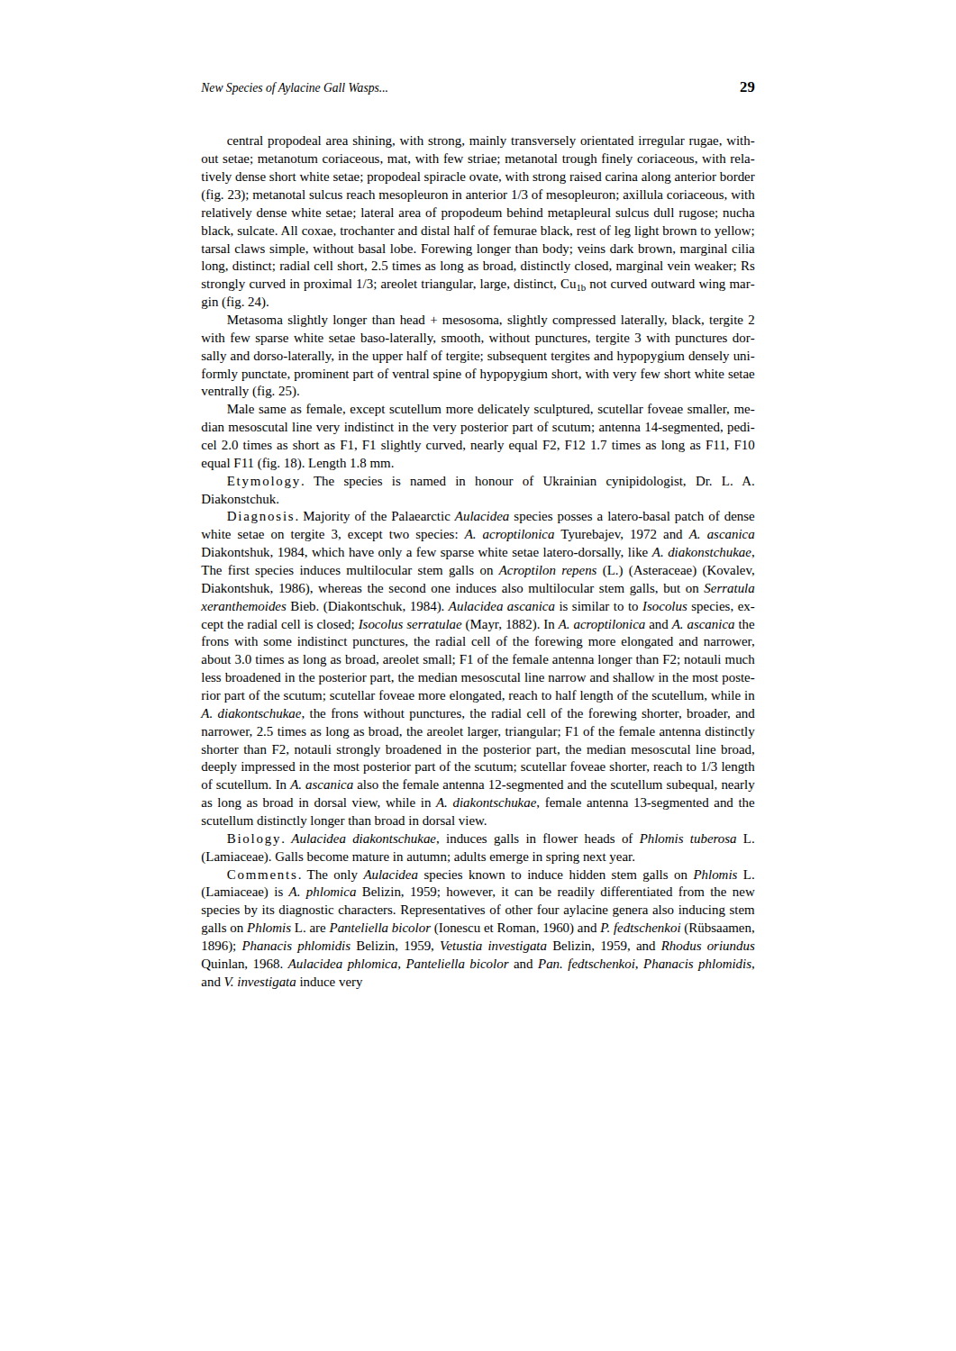New Species of Aylacine Gall Wasps... 29
central propodeal area shining, with strong, mainly transversely orientated irregular rugae, without setae; metanotum coriaceous, mat, with few striae; metanotal trough finely coriaceous, with relatively dense short white setae; propodeal spiracle ovate, with strong raised carina along anterior border (fig. 23); metanotal sulcus reach mesopleuron in anterior 1/3 of mesopleuron; axillula coriaceous, with relatively dense white setae; lateral area of propodeum behind metapleural sulcus dull rugose; nucha black, sulcate. All coxae, trochanter and distal half of femurae black, rest of leg light brown to yellow; tarsal claws simple, without basal lobe. Forewing longer than body; veins dark brown, marginal cilia long, distinct; radial cell short, 2.5 times as long as broad, distinctly closed, marginal vein weaker; Rs strongly curved in proximal 1/3; areolet triangular, large, distinct, Cu1b not curved outward wing margin (fig. 24).
Metasoma slightly longer than head + mesosoma, slightly compressed laterally, black, tergite 2 with few sparse white setae baso-laterally, smooth, without punctures, tergite 3 with punctures dorsally and dorso-laterally, in the upper half of tergite; subsequent tergites and hypopygium densely uniformly punctate, prominent part of ventral spine of hypopygium short, with very few short white setae ventrally (fig. 25).
Male same as female, except scutellum more delicately sculptured, scutellar foveae smaller, median mesoscutal line very indistinct in the very posterior part of scutum; antenna 14-segmented, pedicel 2.0 times as short as F1, F1 slightly curved, nearly equal F2, F12 1.7 times as long as F11, F10 equal F11 (fig. 18). Length 1.8 mm.
Etymology. The species is named in honour of Ukrainian cynipidologist, Dr. L. A. Diakonstchuk.
Diagnosis. Majority of the Palaearctic Aulacidea species posses a latero-basal patch of dense white setae on tergite 3, except two species: A. acroptilonica Tyurebajev, 1972 and A. ascanica Diakontshuk, 1984, which have only a few sparse white setae latero-dorsally, like A. diakonstchukae, The first species induces multilocular stem galls on Acroptilon repens (L.) (Asteraceae) (Kovalev, Diakontshuk, 1986), whereas the second one induces also multilocular stem galls, but on Serratula xeranthemoides Bieb. (Diakontschuk, 1984). Aulacidea ascanica is similar to to Isocolus species, except the radial cell is closed; Isocolus serratulae (Mayr, 1882). In A. acroptilonica and A. ascanica the frons with some indistinct punctures, the radial cell of the forewing more elongated and narrower, about 3.0 times as long as broad, areolet small; F1 of the female antenna longer than F2; notauli much less broadened in the posterior part, the median mesoscutal line narrow and shallow in the most posterior part of the scutum; scutellar foveae more elongated, reach to half length of the scutellum, while in A. diakontschukae, the frons without punctures, the radial cell of the forewing shorter, broader, and narrower, 2.5 times as long as broad, the areolet larger, triangular; F1 of the female antenna distinctly shorter than F2, notauli strongly broadened in the posterior part, the median mesoscutal line broad, deeply impressed in the most posterior part of the scutum; scutellar foveae shorter, reach to 1/3 length of scutellum. In A. ascanica also the female antenna 12-segmented and the scutellum subequal, nearly as long as broad in dorsal view, while in A. diakontschukae, female antenna 13-segmented and the scutellum distinctly longer than broad in dorsal view.
Biology. Aulacidea diakontschukae, induces galls in flower heads of Phlomis tuberosa L. (Lamiaceae). Galls become mature in autumn; adults emerge in spring next year.
Comments. The only Aulacidea species known to induce hidden stem galls on Phlomis L. (Lamiaceae) is A. phlomica Belizin, 1959; however, it can be readily differentiated from the new species by its diagnostic characters. Representatives of other four aylacine genera also inducing stem galls on Phlomis L. are Panteliella bicolor (Ionescu et Roman, 1960) and P. fedtschenkoi (Rübsaamen, 1896); Phanacis phlomidis Belizin, 1959, Vetustia investigata Belizin, 1959, and Rhodus oriundus Quinlan, 1968. Aulacidea phlomica, Panteliella bicolor and Pan. fedtschenkoi, Phanacis phlomidis, and V. investigata induce very